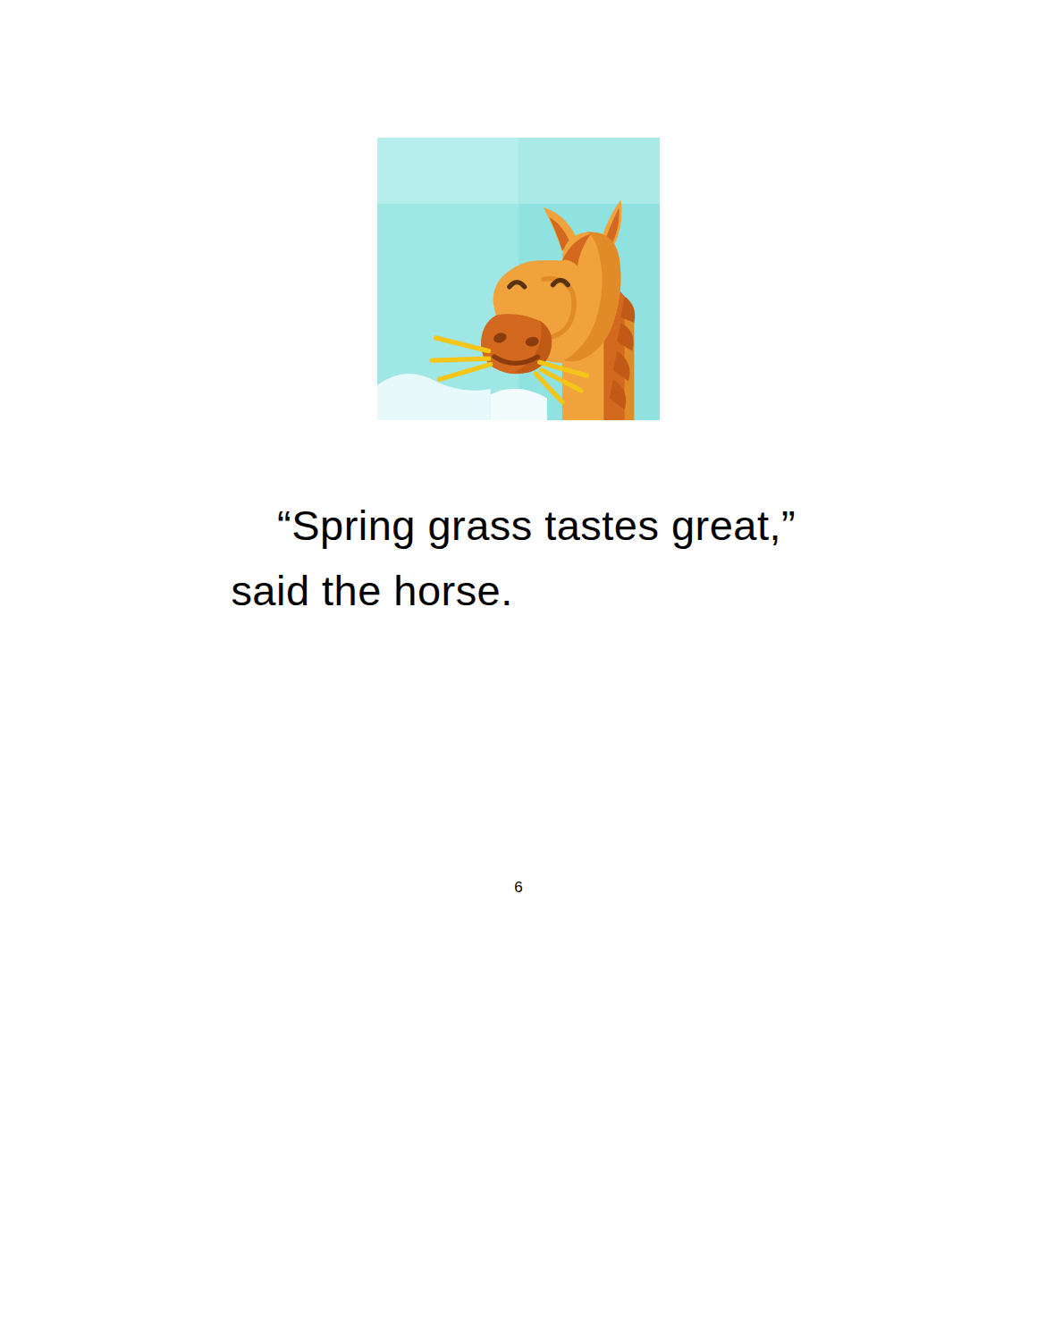“Spring grass tastes great,” said the horse.
6